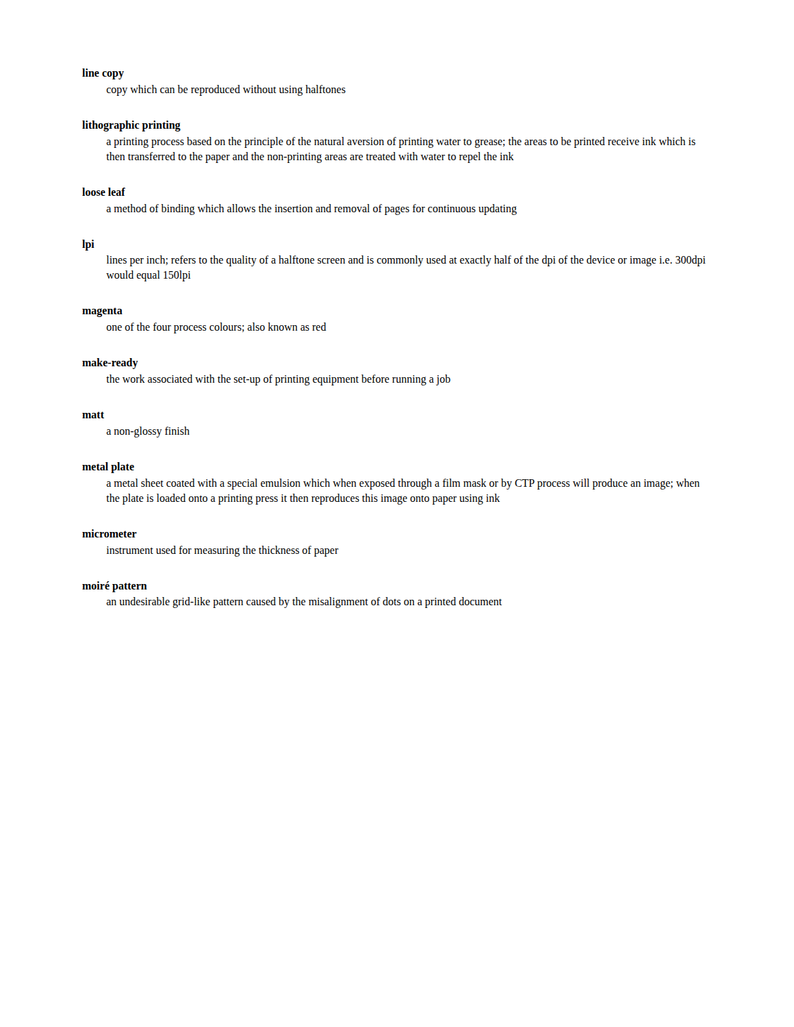line copy
copy which can be reproduced without using halftones
lithographic printing
a printing process based on the principle of the natural aversion of printing water to grease; the areas to be printed receive ink which is then transferred to the paper and the non-printing areas are treated with water to repel the ink
loose leaf
a method of binding which allows the insertion and removal of pages for continuous updating
lpi
lines per inch; refers to the quality of a halftone screen and is commonly used at exactly half of the dpi of the device or image i.e. 300dpi would equal 150lpi
magenta
one of the four process colours; also known as red
make-ready
the work associated with the set-up of printing equipment before running a job
matt
a non-glossy finish
metal plate
a metal sheet coated with a special emulsion which when exposed through a film mask or by CTP process will produce an image; when the plate is loaded onto a printing press it then reproduces this image onto paper using ink
micrometer
instrument used for measuring the thickness of paper
moiré pattern
an undesirable grid-like pattern caused by the misalignment of dots on a printed document